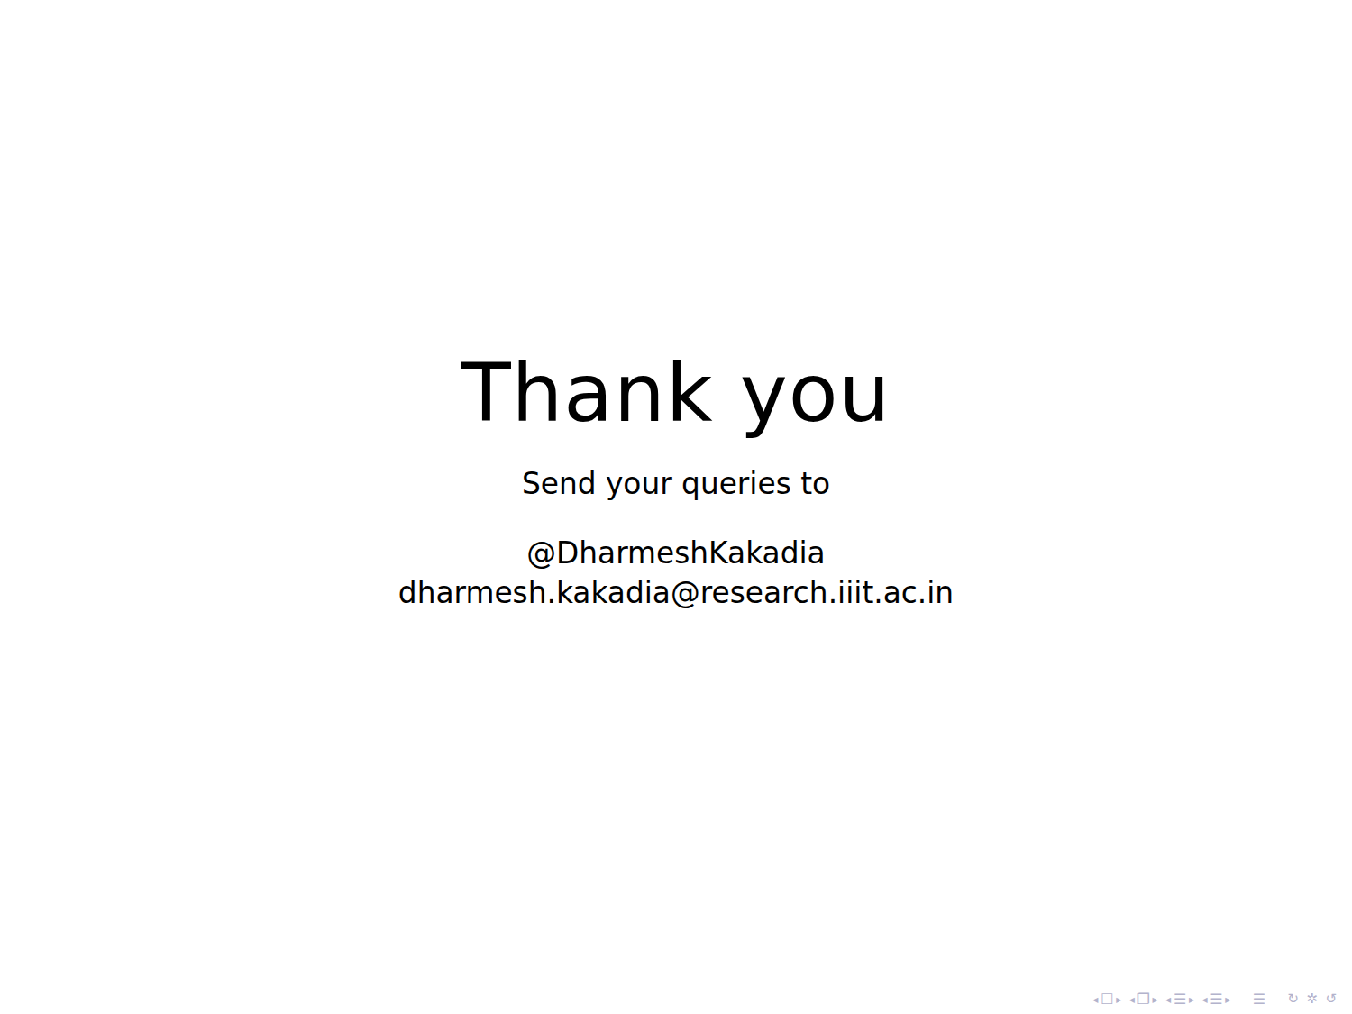Thank you
Send your queries to
@DharmeshKakadia dharmesh.kakadia@research.iiit.ac.in
◂☐▸ ◂❐▸ ◂☰▸ ◂☰▸ ☰ ↻✲↺